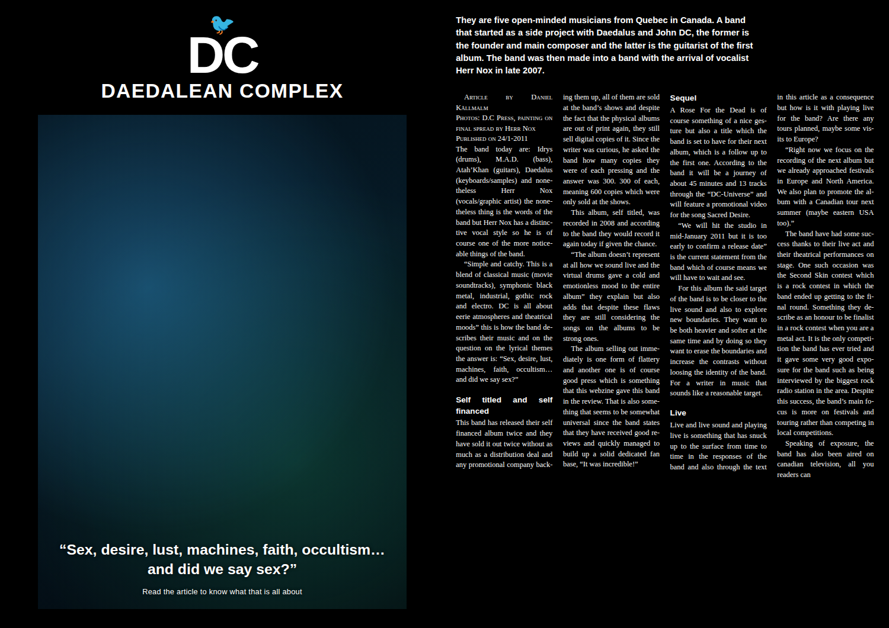🐦
DC
DAEDALEAN COMPLEX
“Sex, desire, lust, machines, faith, occultism… and did we say sex?”
Read the article to know what that is all about
They are five open-minded musicians from Quebec in Canada. A band that started as a side project with Daedalus and John DC, the former is the founder and main composer and the latter is the guitarist of the first album. The band was then made into a band with the arrival of vocalist Herr Nox in late 2007.
Article by Daniel Källmalm
Photos: D.C Press, painting on final spread by Herr Nox
Published on 24/1-2011
The band today are: Idrys (drums), M.A.D. (bass), Atah’Khan (guitars), Daedalus (keyboards/samples) and nonetheless Herr Nox (vocals/graphic artist) the nonetheless thing is the words of the band but Herr Nox has a distinctive vocal style so he is of course one of the more noticeable things of the band.
“Simple and catchy. This is a blend of classical music (movie soundtracks), symphonic black metal, industrial, gothic rock and electro. DC is all about eerie atmospheres and theatrical moods” this is how the band describes their music and on the question on the lyrical themes the answer is: “Sex, desire, lust, machines, faith, occultism… and did we say sex?”
Self titled and self financed
This band has released their self financed album twice and they have sold it out twice without as much as a distribution deal and any promotional company backing them up, all of them are sold at the band’s shows and despite the fact that the physical albums are out of print again, they still sell digital copies of it. Since the writer was curious, he asked the band how many copies they were of each pressing and the answer was 300. 300 of each, meaning 600 copies which were only sold at the shows.
This album, self titled, was recorded in 2008 and according to the band they would record it again today if given the chance.
“The album doesn’t represent at all how we sound live and the virtual drums gave a cold and emotionless mood to the entire album” they explain but also adds that despite these flaws they are still considering the songs on the albums to be strong ones.
The album selling out immediately is one form of flattery and another one is of course good press which is something that this webzine gave this band in the review. That is also something that seems to be somewhat universal since the band states that they have received good reviews and quickly managed to build up a solid dedicated fan base, “It was incredible!”
Sequel
A Rose For the Dead is of course something of a nice gesture but also a title which the band is set to have for their next album, which is a follow up to the first one. According to the band it will be a journey of about 45 minutes and 13 tracks through the “DC-Universe” and will feature a promotional video for the song Sacred Desire.
“We will hit the studio in mid-January 2011 but it is too early to confirm a release date” is the current statement from the band which of course means we will have to wait and see.
For this album the said target of the band is to be closer to the live sound and also to explore new boundaries. They want to be both heavier and softer at the same time and by doing so they want to erase the boundaries and increase the contrasts without loosing the identity of the band. For a writer in music that sounds like a reasonable target.
Live
Live and live sound and playing live is something that has snuck up to the surface from time to time in the responses of the band and also through the text in this article as a consequence but how is it with playing live for the band? Are there any tours planned, maybe some visits to Europe?
“Right now we focus on the recording of the next album but we already approached festivals in Europe and North America. We also plan to promote the album with a Canadian tour next summer (maybe eastern USA too).”
The band have had some success thanks to their live act and their theatrical performances on stage. One such occasion was the Second Skin contest which is a rock contest in which the band ended up getting to the final round. Something they describe as an honour to be finalist in a rock contest when you are a metal act. It is the only competition the band has ever tried and it gave some very good exposure for the band such as being interviewed by the biggest rock radio station in the area. Despite this success, the band’s main focus is more on festivals and touring rather than competing in local competitions.
Speaking of exposure, the band has also been aired on canadian television, all you readers can